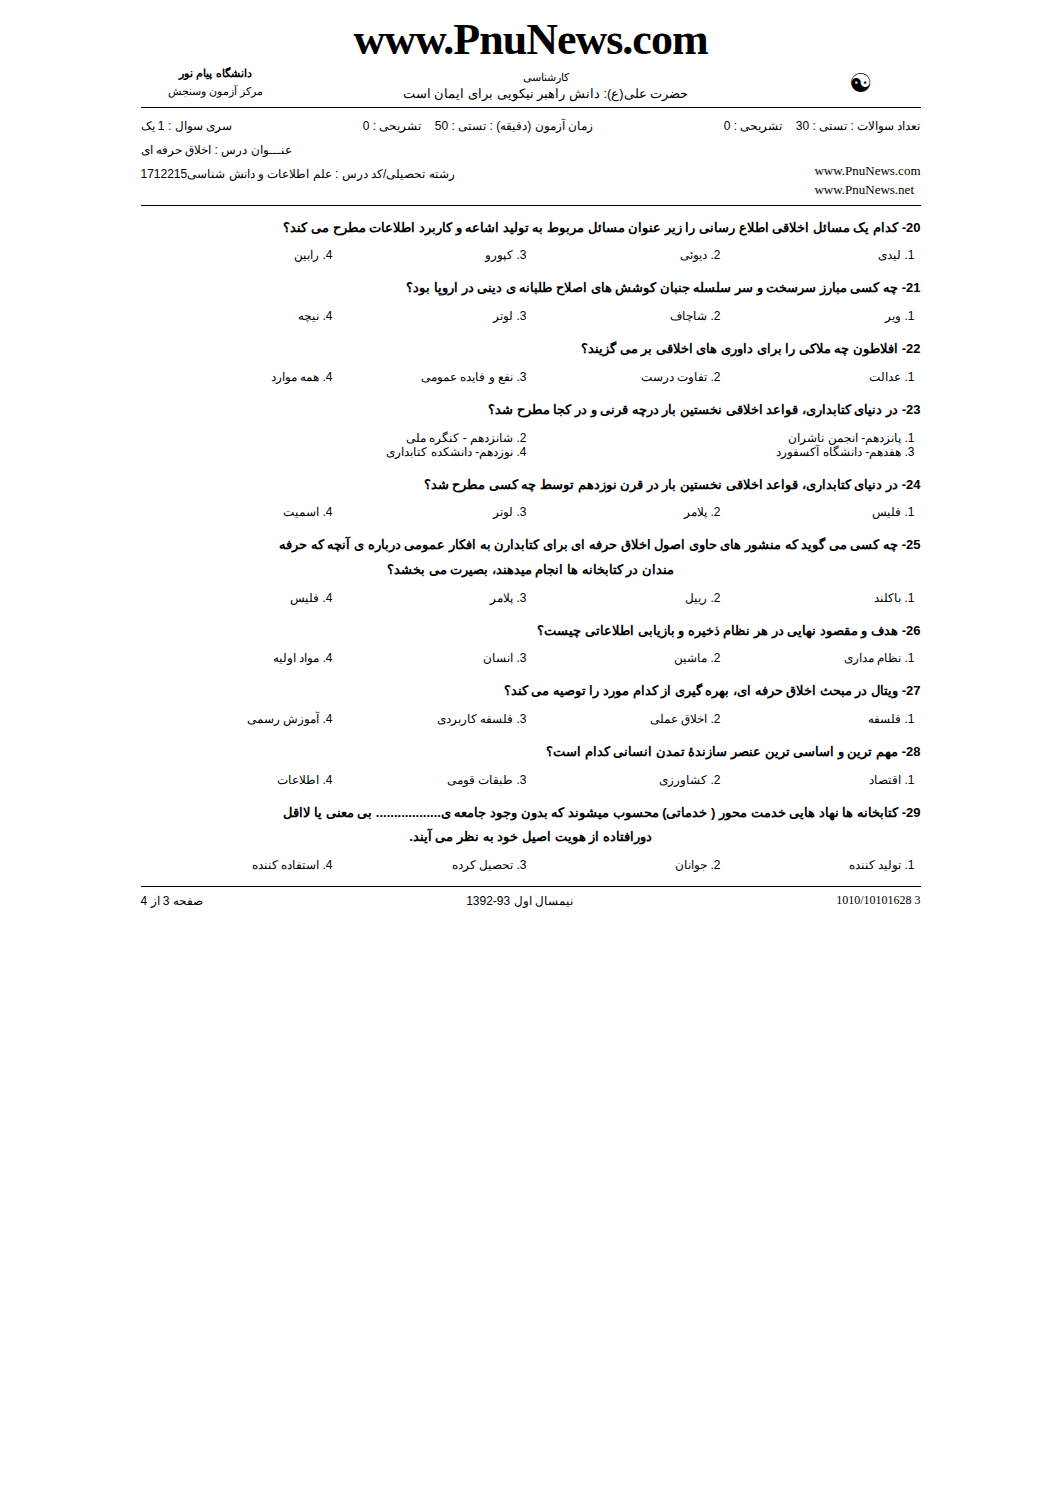www.PnuNews.com
☯
کارشناسی حضرت علی(ع): دانش راهبر نیکویی برای ایمان است
دانشگاه پیام نور
مرکز آزمون وسنجش
تعداد سوالات : تستی : 30 تشریحی : 0
زمان آزمون (دقیقه) : تستی : 50 تشریحی : 0
سری سوال : 1 یک
عنـــوان درس : اخلاق حرفه ای
www.PnuNews.com
www.PnuNews.net
رشته تحصیلی/کد درس : علم اطلاعات و دانش شناسی1712215
20- کدام یک مسائل اخلاقی اطلاع رسانی را زیر عنوان مسائل مربوط به تولید اشاعه و کاربرد اطلاعات مطرح می کند؟
1. لیدی
2. دیوئی
3. کپورو
4. رابین
21- چه کسی مبارز سرسخت و سر سلسله جنبان کوشش های اصلاح طلبانه ی دینی در اروپا بود؟
1. ویر
2. شاچاف
3. لوتر
4. نیچه
22- افلاطون چه ملاکی را برای داوری های اخلاقی بر می گزیند؟
1. عدالت
2. تفاوت درست
3. نفع و فایده عمومی
4. همه موارد
23- در دنیای کتابداری، قواعد اخلاقی نخستین بار درچه قرنی و در کجا مطرح شد؟
1. پانزدهم- انجمن ناشران
2. شانزدهم - کنگره ملی
3. هفدهم- دانشگاه آکسفورد
4. نوزدهم- دانشکده کتابداری
24- در دنیای کتابداری، قواعد اخلاقی نخستین بار در قرن نوزدهم توسط چه کسی مطرح شد؟
1. فلیس
2. پلامر
3. لوتر
4. اسمیت
25- چه کسی می گوید که منشور های حاوی اصول اخلاق حرفه ای برای کتابدارن به افکار عمومی درباره ی آنچه که حرفه مندان در کتابخانه ها انجام میدهند، بصیرت می بخشد؟
1. باکلند
2. رییل
3. پلامر
4. فلیس
26- هدف و مقصود نهایی در هر نظام ذخیره و بازیابی اطلاعاتی چیست؟
1. نظام مداری
2. ماشین
3. انسان
4. مواد اولیه
27- ویتال در مبحث اخلاق حرفه ای، بهره گیری از کدام مورد را توصیه می کند؟
1. فلسفه
2. اخلاق عملی
3. فلسفه کاربردی
4. آموزش رسمی
28- مهم ترین و اساسی ترین عنصر سازندهٔ تمدن انسانی کدام است؟
1. اقتصاد
2. کشاورزی
3. طبقات قومی
4. اطلاعات
29- کتابخانه ها نهاد هایی خدمت محور ( خدماتی) محسوب میشوند که بدون وجود جامعه ی.................. بی معنی یا لااقل دورافتاده از هویت اصیل خود به نظر می آیند.
1. تولید کننده
2. جوانان
3. تحصیل کرده
4. استفاده کننده
1010/10101628 3
نیمسال اول 93-1392
صفحه 3 از 4